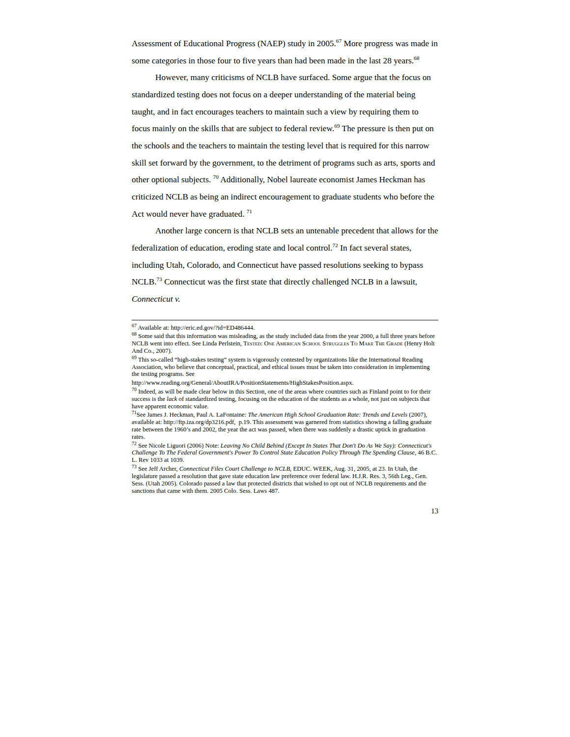Assessment of Educational Progress (NAEP) study in 2005.67 More progress was made in some categories in those four to five years than had been made in the last 28 years.68
However, many criticisms of NCLB have surfaced. Some argue that the focus on standardized testing does not focus on a deeper understanding of the material being taught, and in fact encourages teachers to maintain such a view by requiring them to focus mainly on the skills that are subject to federal review.69 The pressure is then put on the schools and the teachers to maintain the testing level that is required for this narrow skill set forward by the government, to the detriment of programs such as arts, sports and other optional subjects. 70 Additionally, Nobel laureate economist James Heckman has criticized NCLB as being an indirect encouragement to graduate students who before the Act would never have graduated. 71
Another large concern is that NCLB sets an untenable precedent that allows for the federalization of education, eroding state and local control.72 In fact several states, including Utah, Colorado, and Connecticut have passed resolutions seeking to bypass NCLB.73 Connecticut was the first state that directly challenged NCLB in a lawsuit, Connecticut v.
67 Available at: http://eric.ed.gov/?id=ED486444.
68 Some said that this information was misleading, as the study included data from the year 2000, a full three years before NCLB went into effect. See Linda Perlstein, Tested: One American School Struggles To Make The Grade (Henry Holt And Co., 2007).
69 This so-called “high-stakes testing” system is vigorously contested by organizations like the International Reading Association, who believe that conceptual, practical, and ethical issues must be taken into consideration in implementing the testing programs. See
http://www.reading.org/General/AboutIRA/PositionStatements/HighStakesPosition.aspx.
70 Indeed, as will be made clear below in this Section, one of the areas where countries such as Finland point to for their success is the lack of standardized testing, focusing on the education of the students as a whole, not just on subjects that have apparent economic value.
71 See James J. Heckman, Paul A. LaFontaine: The American High School Graduation Rate: Trends and Levels (2007), available at: http://ftp.iza.org/dp3216.pdf, p.19. This assessment was garnered from statistics showing a falling graduate rate between the 1960’s and 2002, the year the act was passed, when there was suddenly a drastic uptick in graduation rates.
72 See Nicole Liguori (2006) Note: Leaving No Child Behind (Except In States That Don't Do As We Say): Connecticut's Challenge To The Federal Government's Power To Control State Education Policy Through The Spending Clause, 46 B.C. L. Rev 1033 at 1039.
73 See Jeff Archer, Connecticut Files Court Challenge to NCLB, EDUC. WEEK, Aug. 31, 2005, at 23. In Utah, the legislature passed a resolution that gave state education law preference over federal law. H.J.R. Res. 3, 56th Leg., Gen. Sess. (Utah 2005). Colorado passed a law that protected districts that wished to opt out of NCLB requirements and the sanctions that came with them. 2005 Colo. Sess. Laws 487.
13